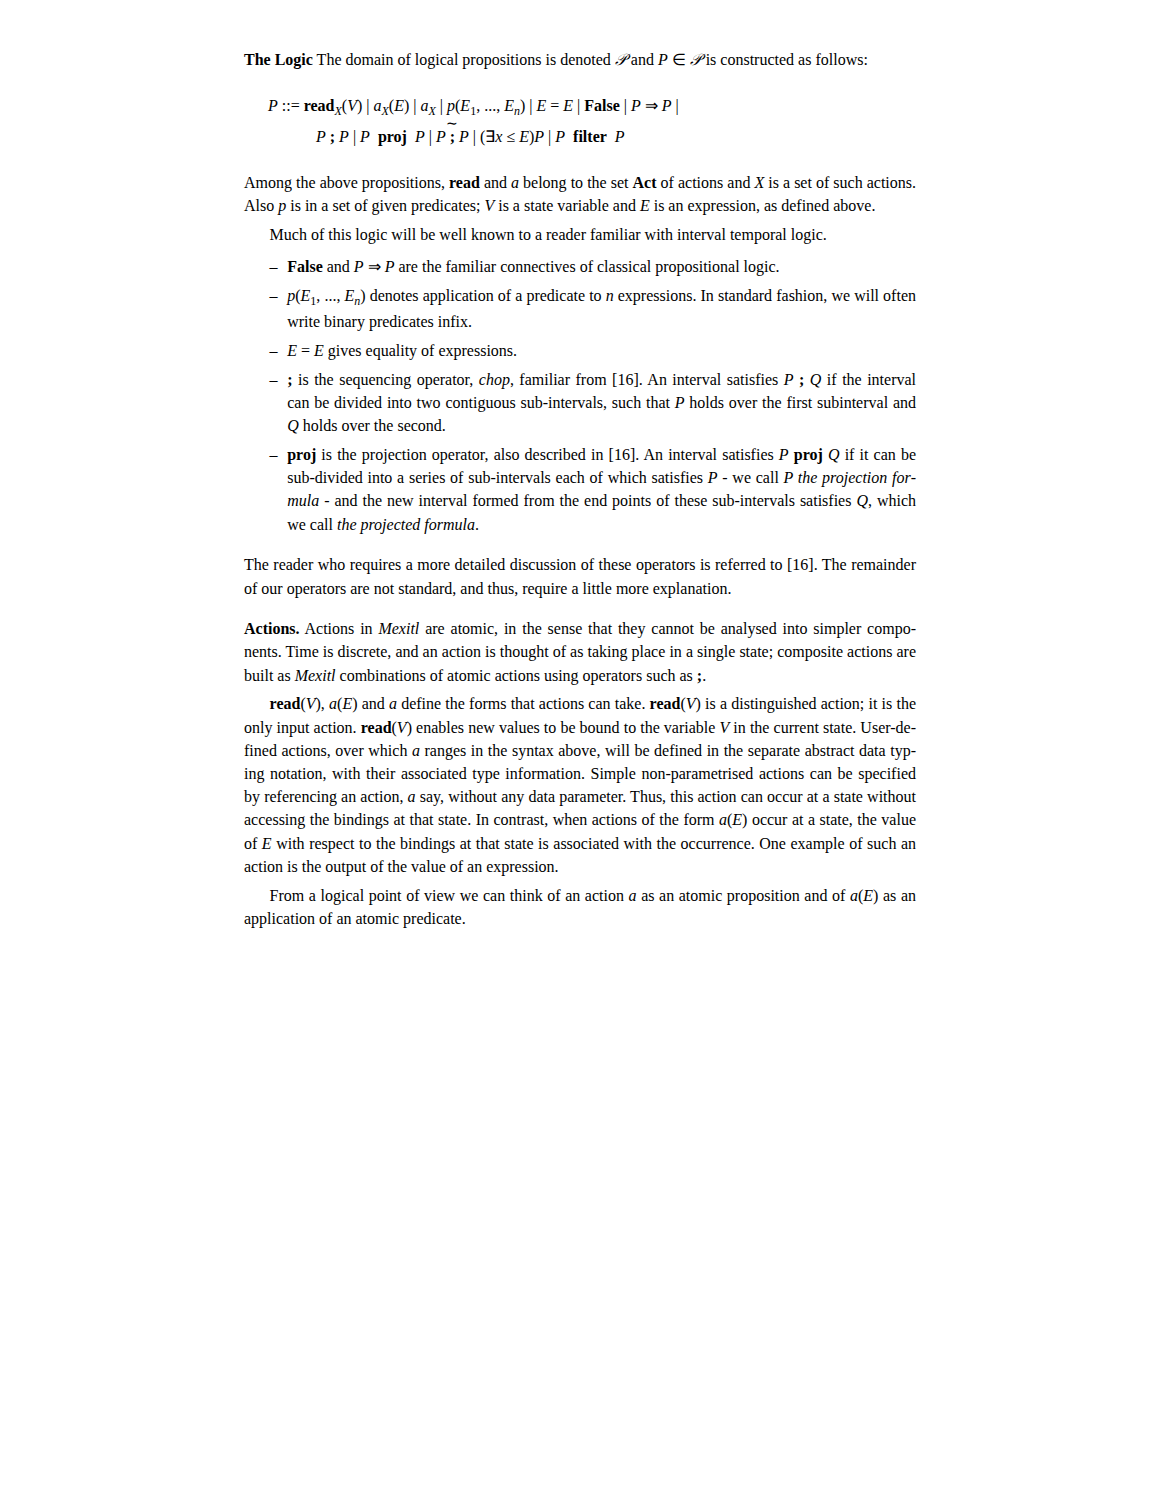The Logic The domain of logical propositions is denoted 𝒫 and P ∈ 𝒫 is constructed as follows:
P ::= read X(V) | aX(E) | aX | p(E 1, ..., En) | E = E | False | P ⇒ P |
P ; P | P proj P | P ∼; P | (∃x ≤ E)P | P filter P
Among the above propositions, read and a belong to the set Act of actions and X is a set of such actions. Also p is in a set of given predicates; V is a state variable and E is an expression, as defined above.
Much of this logic will be well known to a reader familiar with interval temporal logic.
False and P ⇒ P are the familiar connectives of classical propositional logic.
p(E 1, ..., En) denotes application of a predicate to n expressions. In standard fashion, we will often write binary predicates infix.
E = E gives equality of expressions.
; is the sequencing operator, chop, familiar from [16]. An interval satisfies P ; Q if the interval can be divided into two contiguous sub-intervals, such that P holds over the first subinterval and Q holds over the second.
proj is the projection operator, also described in [16]. An interval satisfies P proj Q if it can be sub-divided into a series of sub-intervals each of which satisfies P - we call P the projection formula - and the new interval formed from the end points of these sub-intervals satisfies Q, which we call the projected formula.
The reader who requires a more detailed discussion of these operators is referred to [16]. The remainder of our operators are not standard, and thus, require a little more explanation.
Actions. Actions in Mexitl are atomic, in the sense that they cannot be analysed into simpler components. Time is discrete, and an action is thought of as taking place in a single state; composite actions are built as Mexitl combinations of atomic actions using operators such as ;.
read(V), a(E) and a define the forms that actions can take. read(V) is a distinguished action; it is the only input action. read(V) enables new values to be bound to the variable V in the current state. User-defined actions, over which a ranges in the syntax above, will be defined in the separate abstract data typing notation, with their associated type information. Simple non-parametrised actions can be specified by referencing an action, a say, without any data parameter. Thus, this action can occur at a state without accessing the bindings at that state. In contrast, when actions of the form a(E) occur at a state, the value of E with respect to the bindings at that state is associated with the occurrence. One example of such an action is the output of the value of an expression.
From a logical point of view we can think of an action a as an atomic proposition and of a(E) as an application of an atomic predicate.